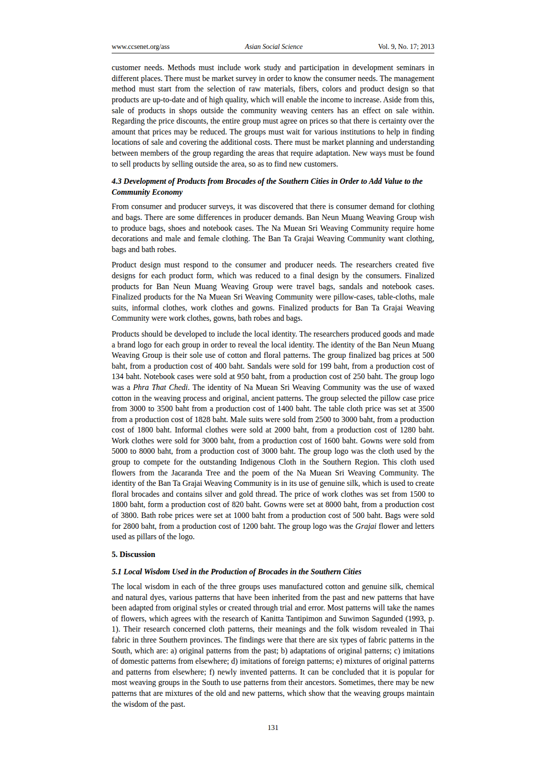www.ccsenet.org/ass Asian Social Science Vol. 9, No. 17; 2013
customer needs. Methods must include work study and participation in development seminars in different places. There must be market survey in order to know the consumer needs. The management method must start from the selection of raw materials, fibers, colors and product design so that products are up-to-date and of high quality, which will enable the income to increase. Aside from this, sale of products in shops outside the community weaving centers has an effect on sale within. Regarding the price discounts, the entire group must agree on prices so that there is certainty over the amount that prices may be reduced. The groups must wait for various institutions to help in finding locations of sale and covering the additional costs. There must be market planning and understanding between members of the group regarding the areas that require adaptation. New ways must be found to sell products by selling outside the area, so as to find new customers.
4.3 Development of Products from Brocades of the Southern Cities in Order to Add Value to the Community Economy
From consumer and producer surveys, it was discovered that there is consumer demand for clothing and bags. There are some differences in producer demands. Ban Neun Muang Weaving Group wish to produce bags, shoes and notebook cases. The Na Muean Sri Weaving Community require home decorations and male and female clothing. The Ban Ta Grajai Weaving Community want clothing, bags and bath robes.
Product design must respond to the consumer and producer needs. The researchers created five designs for each product form, which was reduced to a final design by the consumers. Finalized products for Ban Neun Muang Weaving Group were travel bags, sandals and notebook cases. Finalized products for the Na Muean Sri Weaving Community were pillow-cases, table-cloths, male suits, informal clothes, work clothes and gowns. Finalized products for Ban Ta Grajai Weaving Community were work clothes, gowns, bath robes and bags.
Products should be developed to include the local identity. The researchers produced goods and made a brand logo for each group in order to reveal the local identity. The identity of the Ban Neun Muang Weaving Group is their sole use of cotton and floral patterns. The group finalized bag prices at 500 baht, from a production cost of 400 baht. Sandals were sold for 199 baht, from a production cost of 134 baht. Notebook cases were sold at 950 baht, from a production cost of 250 baht. The group logo was a Phra That Chedi. The identity of Na Muean Sri Weaving Community was the use of waxed cotton in the weaving process and original, ancient patterns. The group selected the pillow case price from 3000 to 3500 baht from a production cost of 1400 baht. The table cloth price was set at 3500 from a production cost of 1828 baht. Male suits were sold from 2500 to 3000 baht, from a production cost of 1800 baht. Informal clothes were sold at 2000 baht, from a production cost of 1280 baht. Work clothes were sold for 3000 baht, from a production cost of 1600 baht. Gowns were sold from 5000 to 8000 baht, from a production cost of 3000 baht. The group logo was the cloth used by the group to compete for the outstanding Indigenous Cloth in the Southern Region. This cloth used flowers from the Jacaranda Tree and the poem of the Na Muean Sri Weaving Community. The identity of the Ban Ta Grajai Weaving Community is in its use of genuine silk, which is used to create floral brocades and contains silver and gold thread. The price of work clothes was set from 1500 to 1800 baht, form a production cost of 820 baht. Gowns were set at 8000 baht, from a production cost of 3800. Bath robe prices were set at 1000 baht from a production cost of 500 baht. Bags were sold for 2800 baht, from a production cost of 1200 baht. The group logo was the Grajai flower and letters used as pillars of the logo.
5. Discussion
5.1 Local Wisdom Used in the Production of Brocades in the Southern Cities
The local wisdom in each of the three groups uses manufactured cotton and genuine silk, chemical and natural dyes, various patterns that have been inherited from the past and new patterns that have been adapted from original styles or created through trial and error. Most patterns will take the names of flowers, which agrees with the research of Kanitta Tantipimon and Suwimon Sagunded (1993, p. 1). Their research concerned cloth patterns, their meanings and the folk wisdom revealed in Thai fabric in three Southern provinces. The findings were that there are six types of fabric patterns in the South, which are: a) original patterns from the past; b) adaptations of original patterns; c) imitations of domestic patterns from elsewhere; d) imitations of foreign patterns; e) mixtures of original patterns and patterns from elsewhere; f) newly invented patterns. It can be concluded that it is popular for most weaving groups in the South to use patterns from their ancestors. Sometimes, there may be new patterns that are mixtures of the old and new patterns, which show that the weaving groups maintain the wisdom of the past.
131